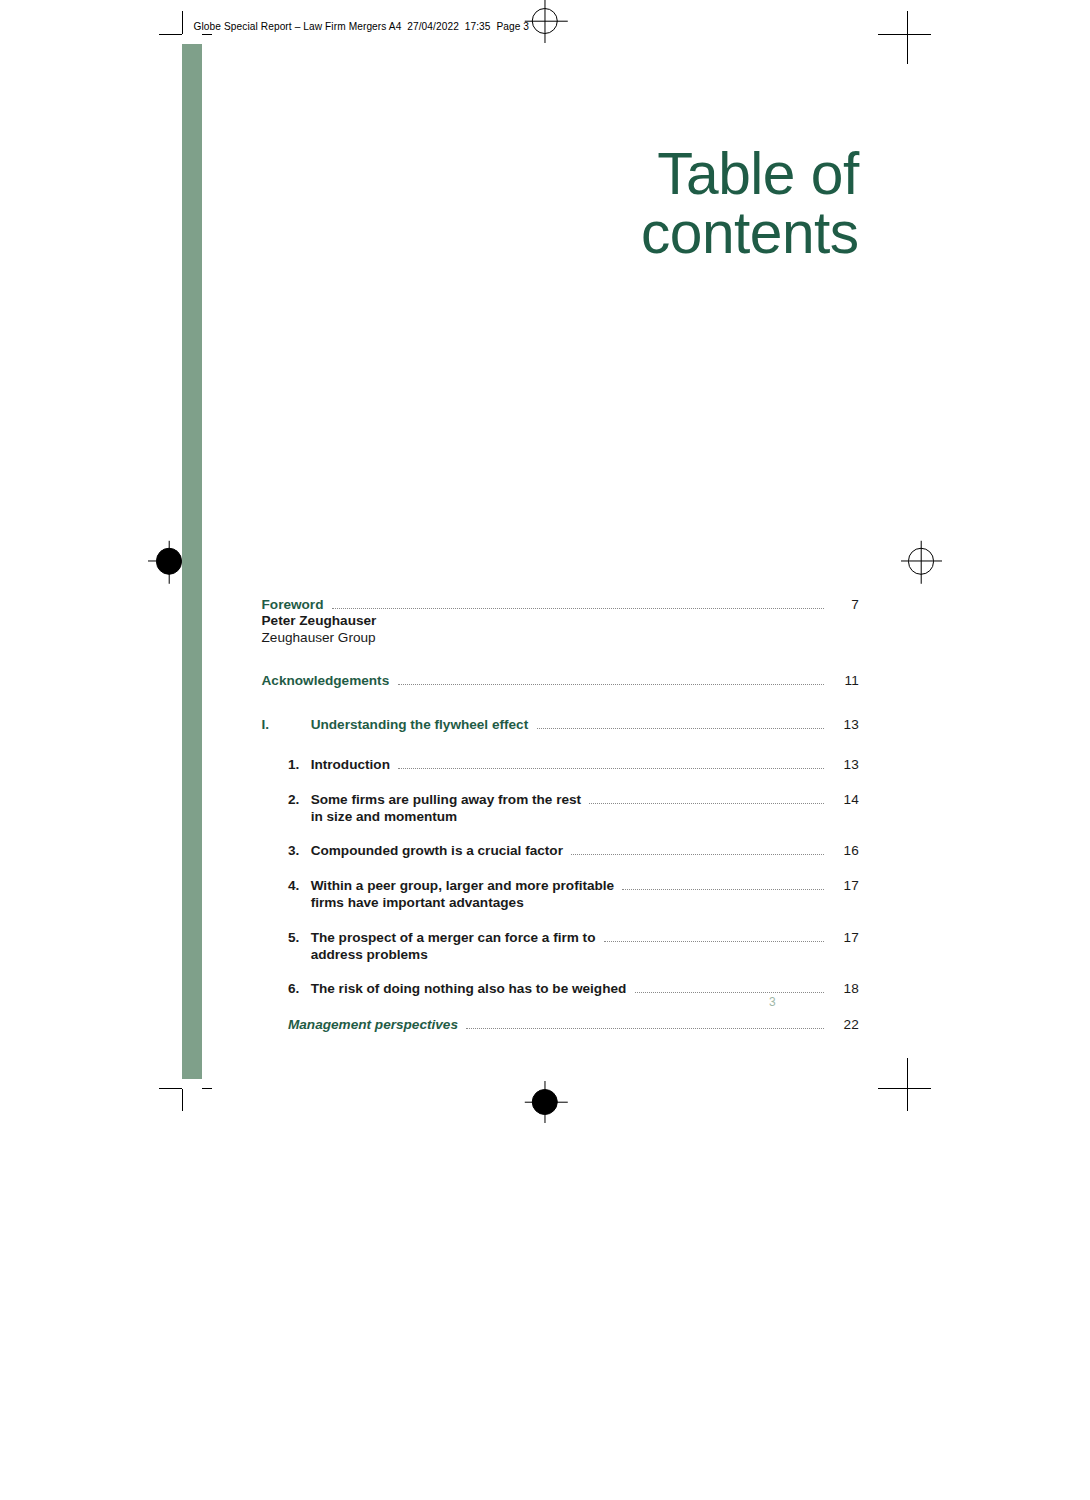Globe Special Report – Law Firm Mergers A4 27/04/2022 17:35 Page 3
Table of
contents
Foreword 7
Peter Zeughauser
Zeughauser Group
Acknowledgements 11
I.
Understanding the flywheel effect 13
1.
Introduction 13
2.
Some firms are pulling away from the rest 14
in size and momentum
3.
Compounded growth is a crucial factor 16
4.
Within a peer group, larger and more profitable 17
firms have important advantages
5.
The prospect of a merger can force a firm to 17
address problems
6.
The risk of doing nothing also has to be weighed 18
Management perspectives 22
3